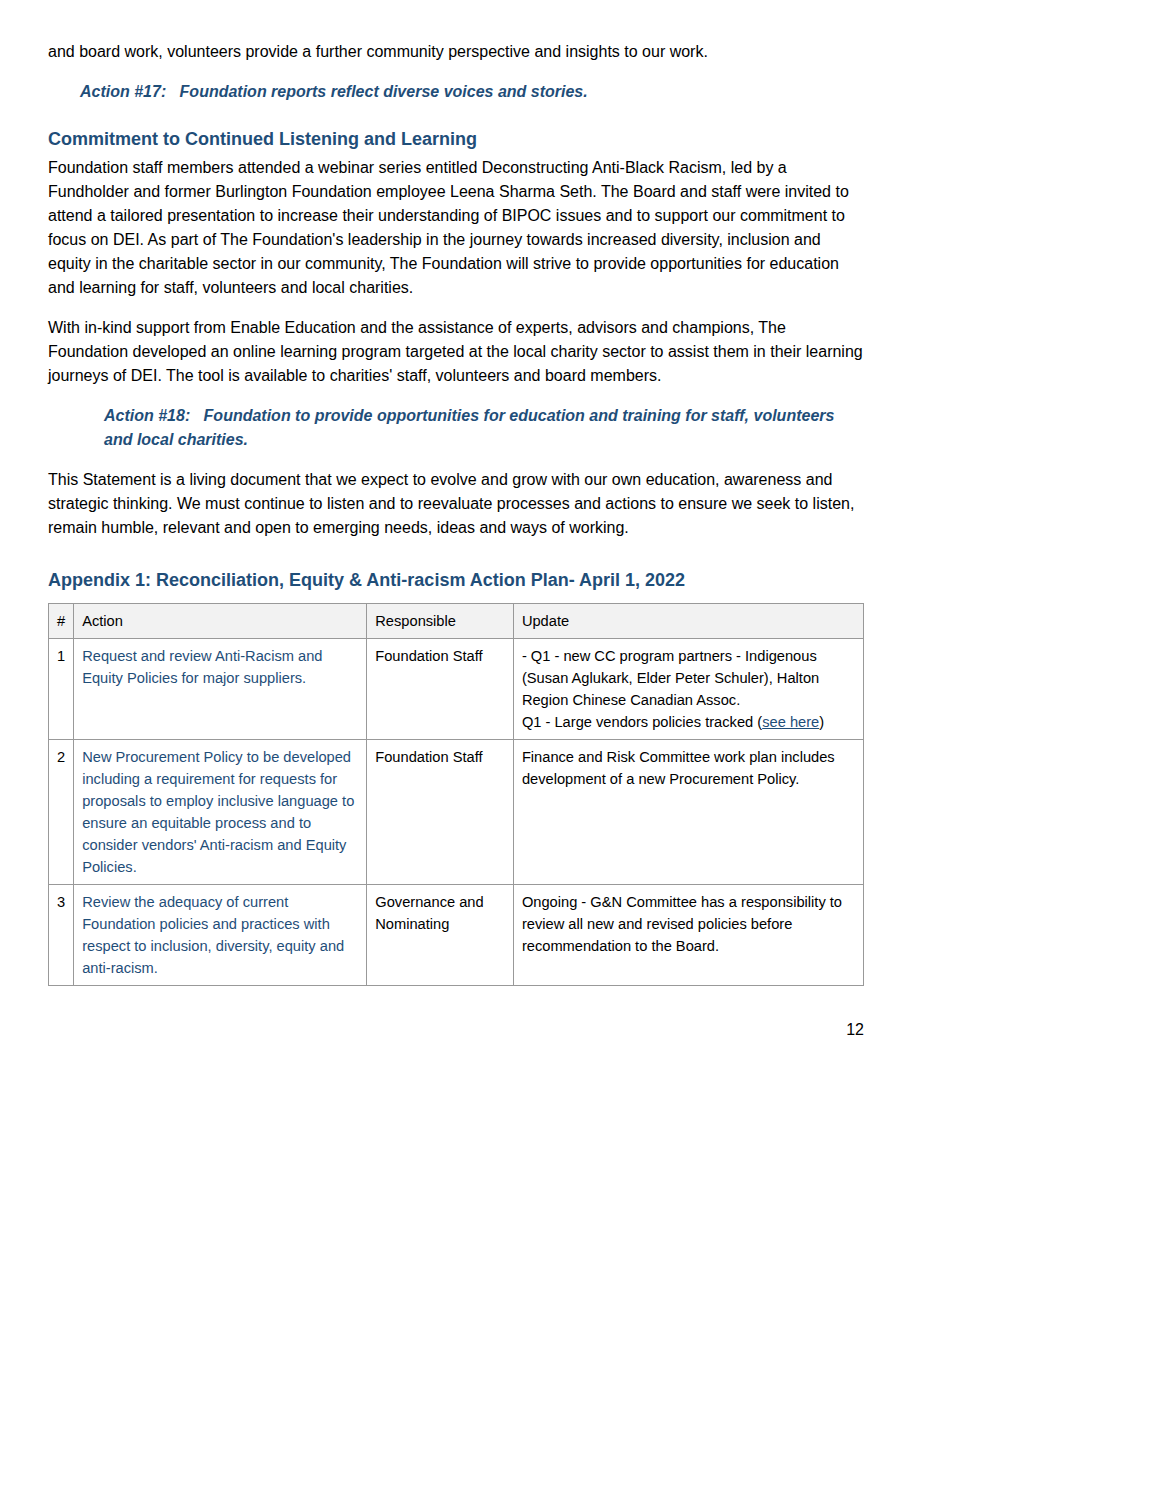and board work, volunteers provide a further community perspective and insights to our work.
Action #17: Foundation reports reflect diverse voices and stories.
Commitment to Continued Listening and Learning
Foundation staff members attended a webinar series entitled Deconstructing Anti-Black Racism, led by a Fundholder and former Burlington Foundation employee Leena Sharma Seth. The Board and staff were invited to attend a tailored presentation to increase their understanding of BIPOC issues and to support our commitment to focus on DEI. As part of The Foundation's leadership in the journey towards increased diversity, inclusion and equity in the charitable sector in our community, The Foundation will strive to provide opportunities for education and learning for staff, volunteers and local charities.
With in-kind support from Enable Education and the assistance of experts, advisors and champions, The Foundation developed an online learning program targeted at the local charity sector to assist them in their learning journeys of DEI. The tool is available to charities' staff, volunteers and board members.
Action #18: Foundation to provide opportunities for education and training for staff, volunteers and local charities.
This Statement is a living document that we expect to evolve and grow with our own education, awareness and strategic thinking. We must continue to listen and to reevaluate processes and actions to ensure we seek to listen, remain humble, relevant and open to emerging needs, ideas and ways of working.
Appendix 1: Reconciliation, Equity & Anti-racism Action Plan- April 1, 2022
| # | Action | Responsible | Update |
| --- | --- | --- | --- |
| 1 | Request and review Anti-Racism and Equity Policies for major suppliers. | Foundation Staff | - Q1 - new CC program partners - Indigenous (Susan Aglukark, Elder Peter Schuler), Halton Region Chinese Canadian Assoc. Q1 - Large vendors policies tracked ( see here ) |
| 2 | New Procurement Policy to be developed including a requirement for requests for proposals to employ inclusive language to ensure an equitable process and to consider vendors' Anti-racism and Equity Policies. | Foundation Staff | Finance and Risk Committee work plan includes development of a new Procurement Policy. |
| 3 | Review the adequacy of current Foundation policies and practices with respect to inclusion, diversity, equity and anti-racism. | Governance and Nominating | Ongoing - G&N Committee has a responsibility to review all new and revised policies before recommendation to the Board. |
12